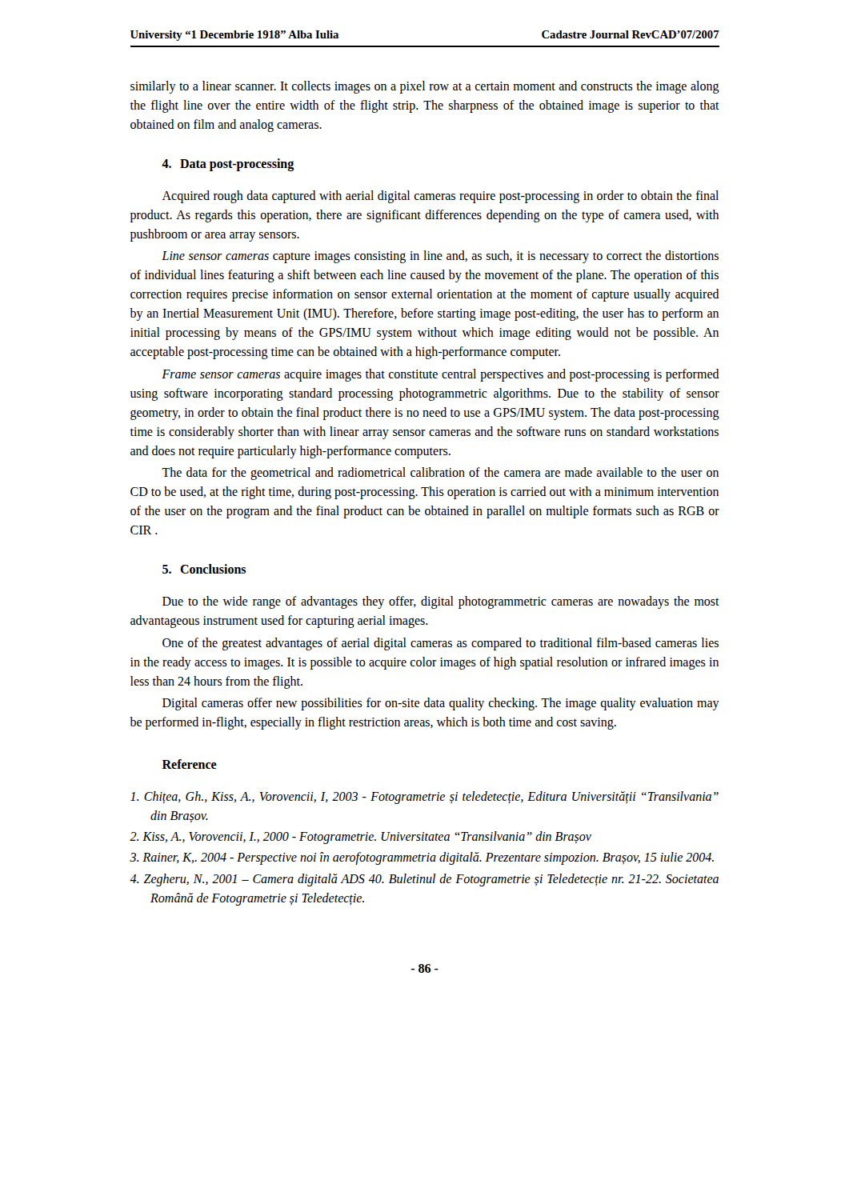University “1 Decembrie 1918” Alba Iulia Cadastre Journal RevCAD’07/2007
similarly to a linear scanner. It collects images on a pixel row at a certain moment and constructs the image along the flight line over the entire width of the flight strip. The sharpness of the obtained image is superior to that obtained on film and analog cameras.
4. Data post-processing
Acquired rough data captured with aerial digital cameras require post-processing in order to obtain the final product. As regards this operation, there are significant differences depending on the type of camera used, with pushbroom or area array sensors.
Line sensor cameras capture images consisting in line and, as such, it is necessary to correct the distortions of individual lines featuring a shift between each line caused by the movement of the plane. The operation of this correction requires precise information on sensor external orientation at the moment of capture usually acquired by an Inertial Measurement Unit (IMU). Therefore, before starting image post-editing, the user has to perform an initial processing by means of the GPS/IMU system without which image editing would not be possible. An acceptable post-processing time can be obtained with a high-performance computer.
Frame sensor cameras acquire images that constitute central perspectives and post-processing is performed using software incorporating standard processing photogrammetric algorithms. Due to the stability of sensor geometry, in order to obtain the final product there is no need to use a GPS/IMU system. The data post-processing time is considerably shorter than with linear array sensor cameras and the software runs on standard workstations and does not require particularly high-performance computers.
The data for the geometrical and radiometrical calibration of the camera are made available to the user on CD to be used, at the right time, during post-processing. This operation is carried out with a minimum intervention of the user on the program and the final product can be obtained in parallel on multiple formats such as RGB or CIR .
5. Conclusions
Due to the wide range of advantages they offer, digital photogrammetric cameras are nowadays the most advantageous instrument used for capturing aerial images.
One of the greatest advantages of aerial digital cameras as compared to traditional film-based cameras lies in the ready access to images. It is possible to acquire color images of high spatial resolution or infrared images in less than 24 hours from the flight.
Digital cameras offer new possibilities for on-site data quality checking. The image quality evaluation may be performed in-flight, especially in flight restriction areas, which is both time and cost saving.
Reference
1. Chițea, Gh., Kiss, A., Vorovencii, I, 2003 - Fotogrametrie și teledetecție, Editura Universității “Transilvania” din Brașov.
2. Kiss, A., Vorovencii, I., 2000 - Fotogrametrie. Universitatea “Transilvania” din Brașov
3. Rainer, K,. 2004 - Perspective noi în aerofotogrammetria digitală. Prezentare simpozion. Brașov, 15 iulie 2004.
4. Zegheru, N., 2001 – Camera digitală ADS 40. Buletinul de Fotogrametrie și Teledetecție nr. 21-22. Societatea Română de Fotogrametrie și Teledetecție.
- 86 -